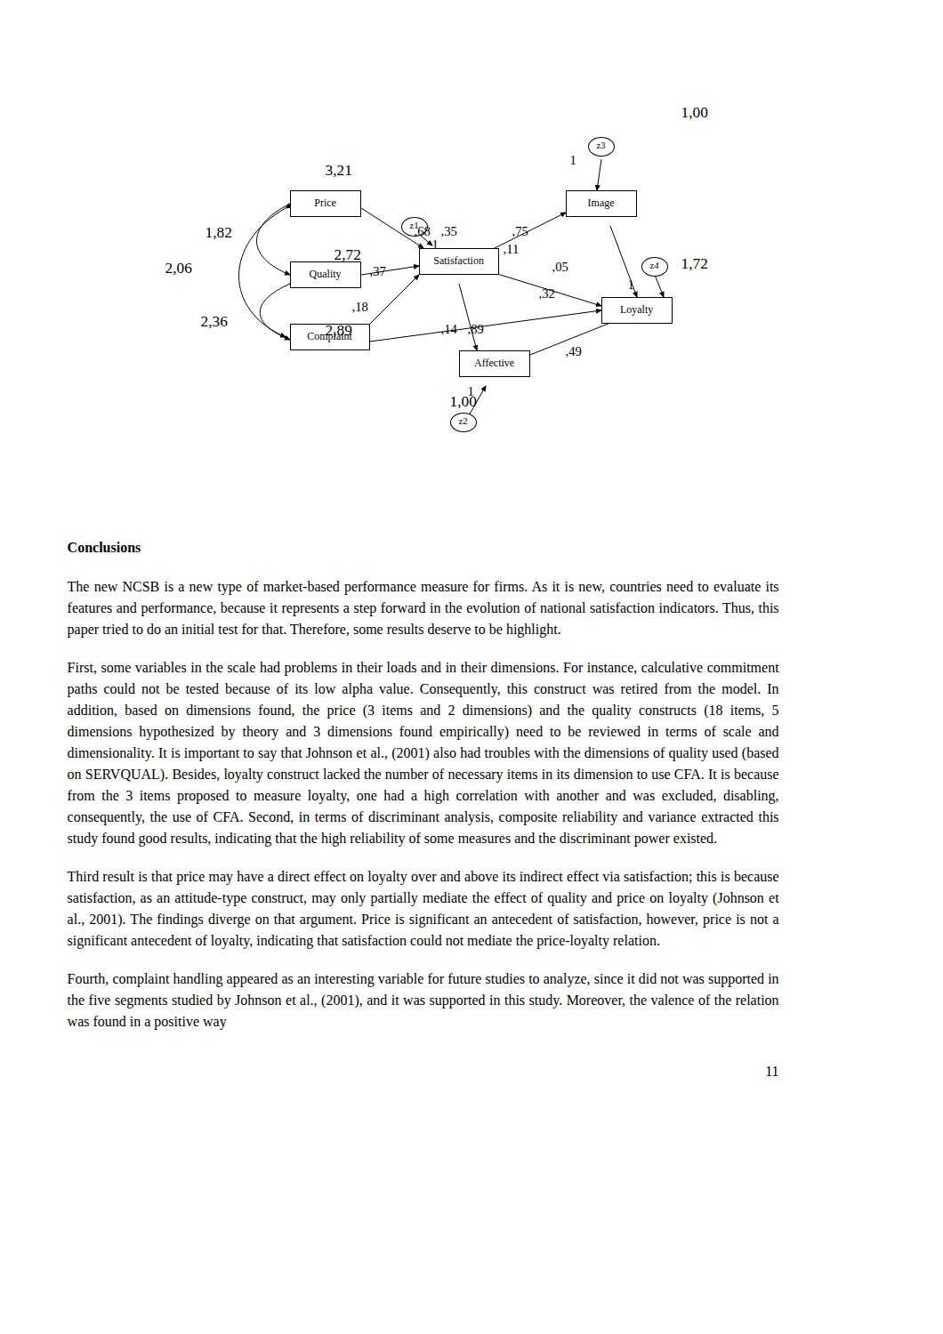Price
Quality
Complaint
Satisfaction
Image
Loyalty
Affective
z1
z2
z3
z4
1,00
1
3,21
1,82
2,06
2,36
2,72
,37
,18
2,89
,68
,35
1
,75
,11
,05
1,72
1
,32
,14
,89
,49
1,00
1
Conclusions
The new NCSB is a new type of market-based performance measure for firms. As it is new, countries need to evaluate its features and performance, because it represents a step forward in the evolution of national satisfaction indicators. Thus, this paper tried to do an initial test for that. Therefore, some results deserve to be highlight.
First, some variables in the scale had problems in their loads and in their dimensions. For instance, calculative commitment paths could not be tested because of its low alpha value. Consequently, this construct was retired from the model. In addition, based on dimensions found, the price (3 items and 2 dimensions) and the quality constructs (18 items, 5 dimensions hypothesized by theory and 3 dimensions found empirically) need to be reviewed in terms of scale and dimensionality. It is important to say that Johnson et al., (2001) also had troubles with the dimensions of quality used (based on SERVQUAL). Besides, loyalty construct lacked the number of necessary items in its dimension to use CFA. It is because from the 3 items proposed to measure loyalty, one had a high correlation with another and was excluded, disabling, consequently, the use of CFA. Second, in terms of discriminant analysis, composite reliability and variance extracted this study found good results, indicating that the high reliability of some measures and the discriminant power existed.
Third result is that price may have a direct effect on loyalty over and above its indirect effect via satisfaction; this is because satisfaction, as an attitude-type construct, may only partially mediate the effect of quality and price on loyalty (Johnson et al., 2001). The findings diverge on that argument. Price is significant an antecedent of satisfaction, however, price is not a significant antecedent of loyalty, indicating that satisfaction could not mediate the price-loyalty relation.
Fourth, complaint handling appeared as an interesting variable for future studies to analyze, since it did not was supported in the five segments studied by Johnson et al., (2001), and it was supported in this study. Moreover, the valence of the relation was found in a positive way
11